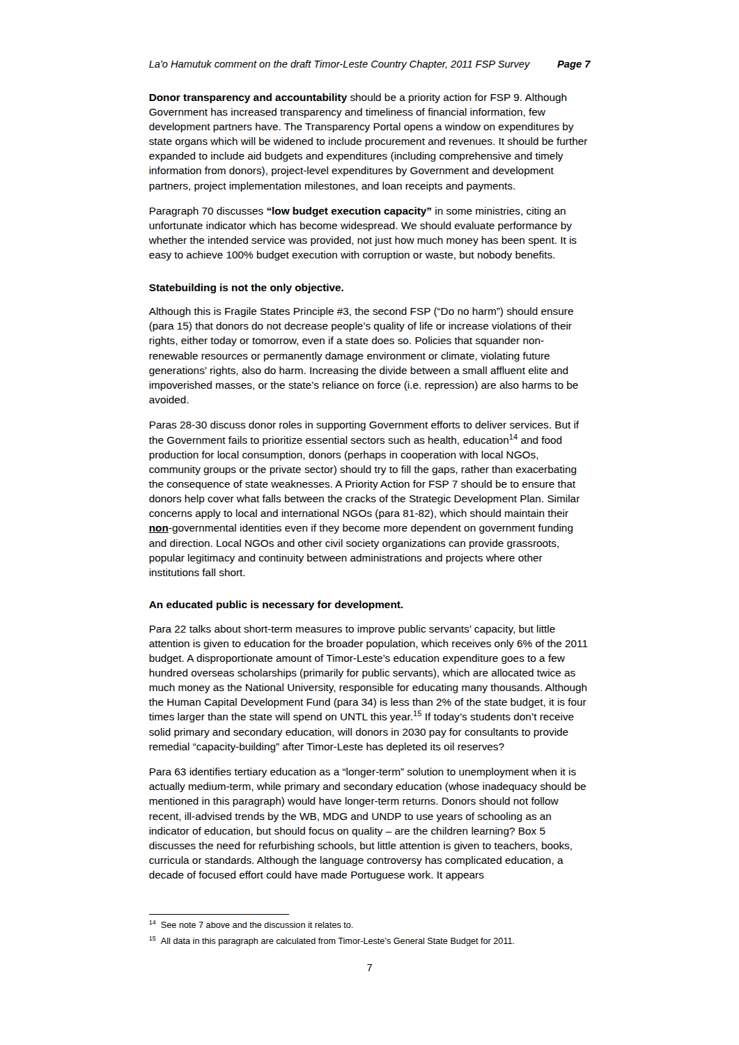La'o Hamutuk comment on the draft Timor-Leste Country Chapter, 2011 FSP Survey
Page 7
Donor transparency and accountability should be a priority action for FSP 9. Although Government has increased transparency and timeliness of financial information, few development partners have. The Transparency Portal opens a window on expenditures by state organs which will be widened to include procurement and revenues. It should be further expanded to include aid budgets and expenditures (including comprehensive and timely information from donors), project-level expenditures by Government and development partners, project implementation milestones, and loan receipts and payments.
Paragraph 70 discusses “low budget execution capacity” in some ministries, citing an unfortunate indicator which has become widespread. We should evaluate performance by whether the intended service was provided, not just how much money has been spent. It is easy to achieve 100% budget execution with corruption or waste, but nobody benefits.
Statebuilding is not the only objective.
Although this is Fragile States Principle #3, the second FSP (“Do no harm”) should ensure (para 15) that donors do not decrease people’s quality of life or increase violations of their rights, either today or tomorrow, even if a state does so. Policies that squander non-renewable resources or permanently damage environment or climate, violating future generations’ rights, also do harm. Increasing the divide between a small affluent elite and impoverished masses, or the state’s reliance on force (i.e. repression) are also harms to be avoided.
Paras 28-30 discuss donor roles in supporting Government efforts to deliver services. But if the Government fails to prioritize essential sectors such as health, education14 and food production for local consumption, donors (perhaps in cooperation with local NGOs, community groups or the private sector) should try to fill the gaps, rather than exacerbating the consequence of state weaknesses. A Priority Action for FSP 7 should be to ensure that donors help cover what falls between the cracks of the Strategic Development Plan. Similar concerns apply to local and international NGOs (para 81-82), which should maintain their non-governmental identities even if they become more dependent on government funding and direction. Local NGOs and other civil society organizations can provide grassroots, popular legitimacy and continuity between administrations and projects where other institutions fall short.
An educated public is necessary for development.
Para 22 talks about short-term measures to improve public servants’ capacity, but little attention is given to education for the broader population, which receives only 6% of the 2011 budget. A disproportionate amount of Timor-Leste’s education expenditure goes to a few hundred overseas scholarships (primarily for public servants), which are allocated twice as much money as the National University, responsible for educating many thousands. Although the Human Capital Development Fund (para 34) is less than 2% of the state budget, it is four times larger than the state will spend on UNTL this year.15 If today’s students don’t receive solid primary and secondary education, will donors in 2030 pay for consultants to provide remedial “capacity-building” after Timor-Leste has depleted its oil reserves?
Para 63 identifies tertiary education as a “longer-term” solution to unemployment when it is actually medium-term, while primary and secondary education (whose inadequacy should be mentioned in this paragraph) would have longer-term returns. Donors should not follow recent, ill-advised trends by the WB, MDG and UNDP to use years of schooling as an indicator of education, but should focus on quality – are the children learning? Box 5 discusses the need for refurbishing schools, but little attention is given to teachers, books, curricula or standards. Although the language controversy has complicated education, a decade of focused effort could have made Portuguese work. It appears
14 See note 7 above and the discussion it relates to.
15 All data in this paragraph are calculated from Timor-Leste’s General State Budget for 2011.
7